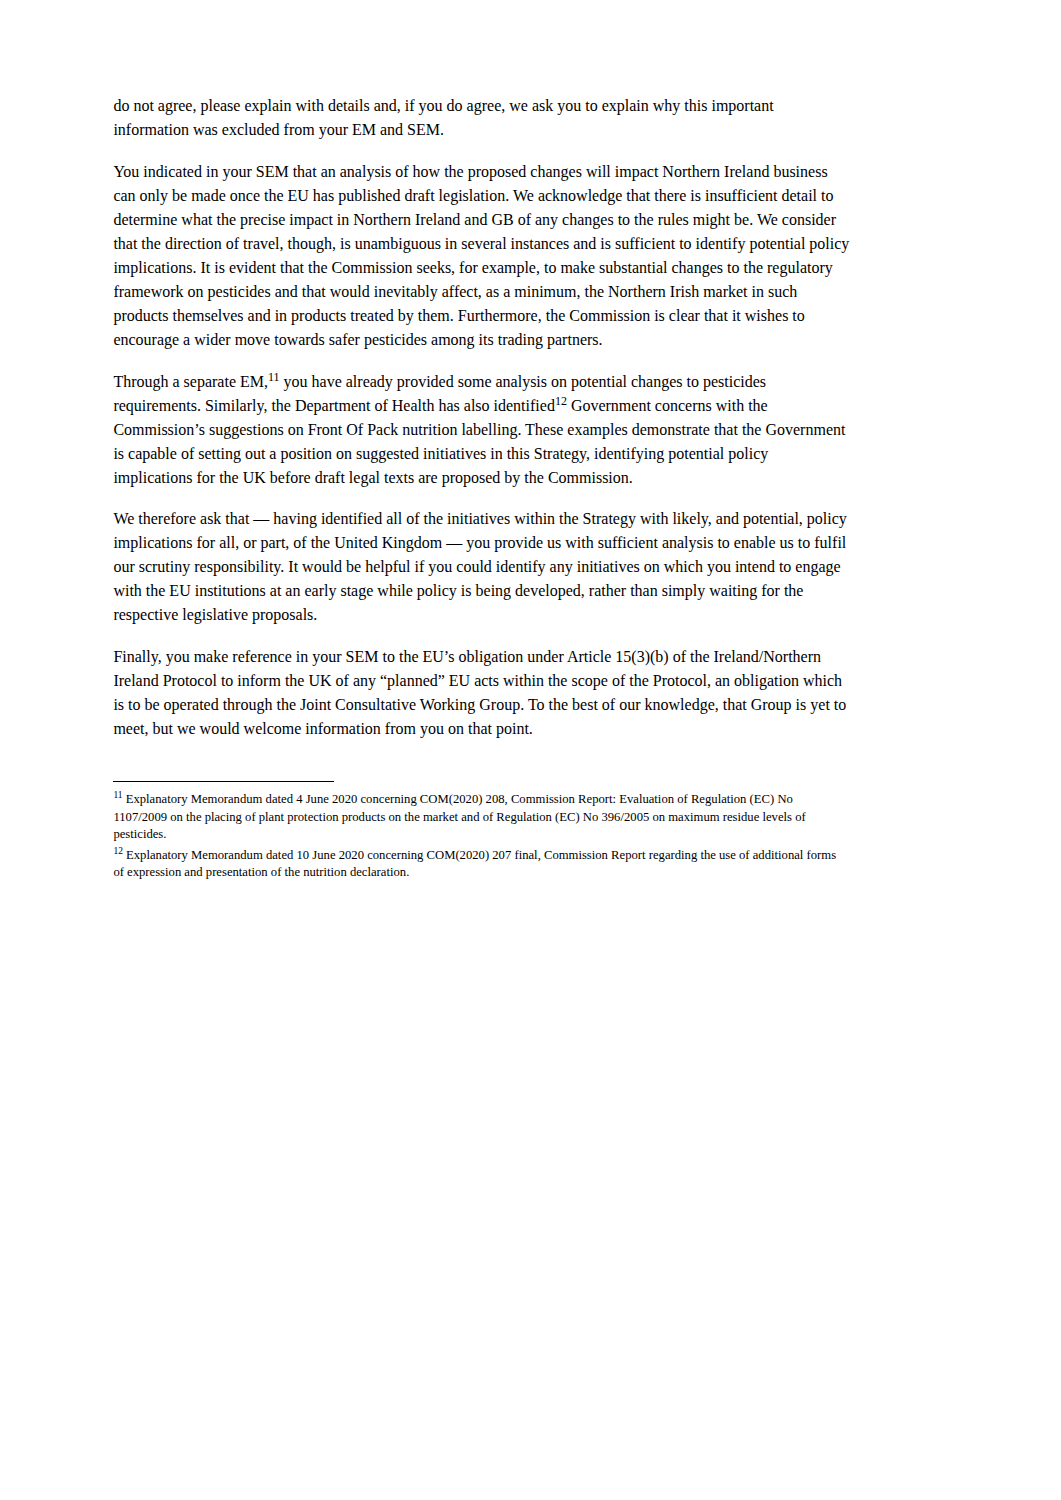do not agree, please explain with details and, if you do agree, we ask you to explain why this important information was excluded from your EM and SEM.
You indicated in your SEM that an analysis of how the proposed changes will impact Northern Ireland business can only be made once the EU has published draft legislation. We acknowledge that there is insufficient detail to determine what the precise impact in Northern Ireland and GB of any changes to the rules might be. We consider that the direction of travel, though, is unambiguous in several instances and is sufficient to identify potential policy implications. It is evident that the Commission seeks, for example, to make substantial changes to the regulatory framework on pesticides and that would inevitably affect, as a minimum, the Northern Irish market in such products themselves and in products treated by them. Furthermore, the Commission is clear that it wishes to encourage a wider move towards safer pesticides among its trading partners.
Through a separate EM,11 you have already provided some analysis on potential changes to pesticides requirements. Similarly, the Department of Health has also identified12 Government concerns with the Commission’s suggestions on Front Of Pack nutrition labelling. These examples demonstrate that the Government is capable of setting out a position on suggested initiatives in this Strategy, identifying potential policy implications for the UK before draft legal texts are proposed by the Commission.
We therefore ask that — having identified all of the initiatives within the Strategy with likely, and potential, policy implications for all, or part, of the United Kingdom — you provide us with sufficient analysis to enable us to fulfil our scrutiny responsibility. It would be helpful if you could identify any initiatives on which you intend to engage with the EU institutions at an early stage while policy is being developed, rather than simply waiting for the respective legislative proposals.
Finally, you make reference in your SEM to the EU’s obligation under Article 15(3)(b) of the Ireland/Northern Ireland Protocol to inform the UK of any “planned” EU acts within the scope of the Protocol, an obligation which is to be operated through the Joint Consultative Working Group. To the best of our knowledge, that Group is yet to meet, but we would welcome information from you on that point.
11 Explanatory Memorandum dated 4 June 2020 concerning COM(2020) 208, Commission Report: Evaluation of Regulation (EC) No 1107/2009 on the placing of plant protection products on the market and of Regulation (EC) No 396/2005 on maximum residue levels of pesticides.
12 Explanatory Memorandum dated 10 June 2020 concerning COM(2020) 207 final, Commission Report regarding the use of additional forms of expression and presentation of the nutrition declaration.